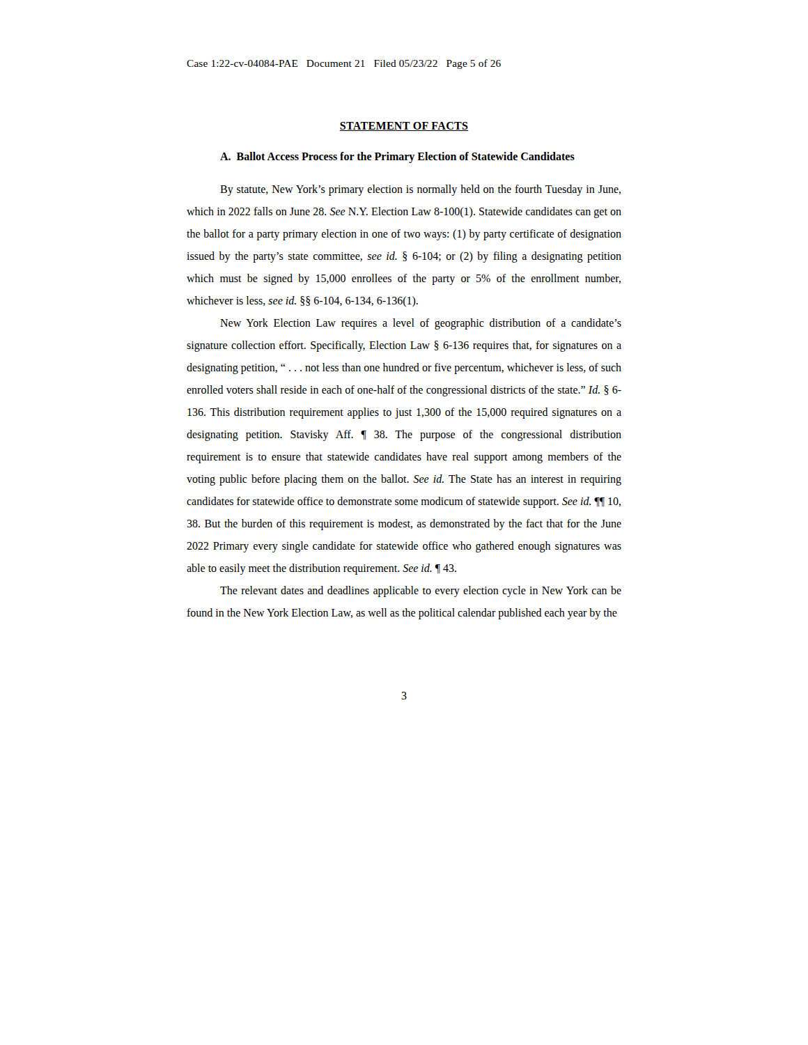Case 1:22-cv-04084-PAE Document 21 Filed 05/23/22 Page 5 of 26
STATEMENT OF FACTS
A. Ballot Access Process for the Primary Election of Statewide Candidates
By statute, New York’s primary election is normally held on the fourth Tuesday in June, which in 2022 falls on June 28. See N.Y. Election Law 8-100(1). Statewide candidates can get on the ballot for a party primary election in one of two ways: (1) by party certificate of designation issued by the party’s state committee, see id. § 6-104; or (2) by filing a designating petition which must be signed by 15,000 enrollees of the party or 5% of the enrollment number, whichever is less, see id. §§ 6-104, 6-134, 6-136(1).
New York Election Law requires a level of geographic distribution of a candidate’s signature collection effort. Specifically, Election Law § 6-136 requires that, for signatures on a designating petition, “ . . . not less than one hundred or five percentum, whichever is less, of such enrolled voters shall reside in each of one-half of the congressional districts of the state.” Id. § 6-136. This distribution requirement applies to just 1,300 of the 15,000 required signatures on a designating petition. Stavisky Aff. ¶ 38. The purpose of the congressional distribution requirement is to ensure that statewide candidates have real support among members of the voting public before placing them on the ballot. See id. The State has an interest in requiring candidates for statewide office to demonstrate some modicum of statewide support. See id. ¶¶ 10, 38. But the burden of this requirement is modest, as demonstrated by the fact that for the June 2022 Primary every single candidate for statewide office who gathered enough signatures was able to easily meet the distribution requirement. See id. ¶ 43.
The relevant dates and deadlines applicable to every election cycle in New York can be found in the New York Election Law, as well as the political calendar published each year by the
3